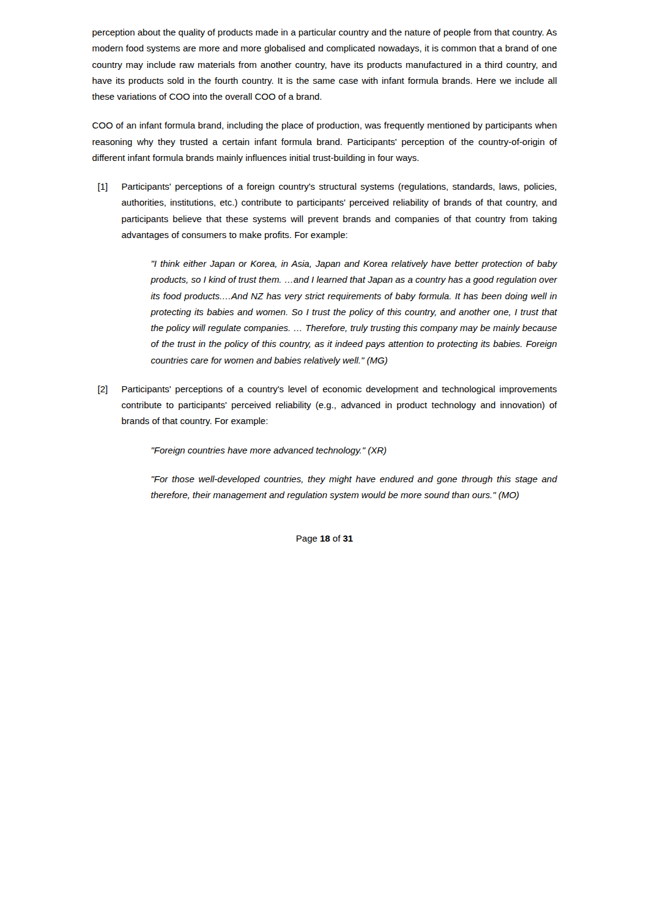perception about the quality of products made in a particular country and the nature of people from that country. As modern food systems are more and more globalised and complicated nowadays, it is common that a brand of one country may include raw materials from another country, have its products manufactured in a third country, and have its products sold in the fourth country. It is the same case with infant formula brands. Here we include all these variations of COO into the overall COO of a brand.
COO of an infant formula brand, including the place of production, was frequently mentioned by participants when reasoning why they trusted a certain infant formula brand. Participants' perception of the country-of-origin of different infant formula brands mainly influences initial trust-building in four ways.
Participants' perceptions of a foreign country's structural systems (regulations, standards, laws, policies, authorities, institutions, etc.) contribute to participants' perceived reliability of brands of that country, and participants believe that these systems will prevent brands and companies of that country from taking advantages of consumers to make profits. For example:
"I think either Japan or Korea, in Asia, Japan and Korea relatively have better protection of baby products, so I kind of trust them. …and I learned that Japan as a country has a good regulation over its food products.…And NZ has very strict requirements of baby formula. It has been doing well in protecting its babies and women. So I trust the policy of this country, and another one, I trust that the policy will regulate companies. … Therefore, truly trusting this company may be mainly because of the trust in the policy of this country, as it indeed pays attention to protecting its babies. Foreign countries care for women and babies relatively well." (MG)
Participants' perceptions of a country's level of economic development and technological improvements contribute to participants' perceived reliability (e.g., advanced in product technology and innovation) of brands of that country. For example:
"Foreign countries have more advanced technology." (XR)
"For those well-developed countries, they might have endured and gone through this stage and therefore, their management and regulation system would be more sound than ours." (MO)
Page 18 of 31